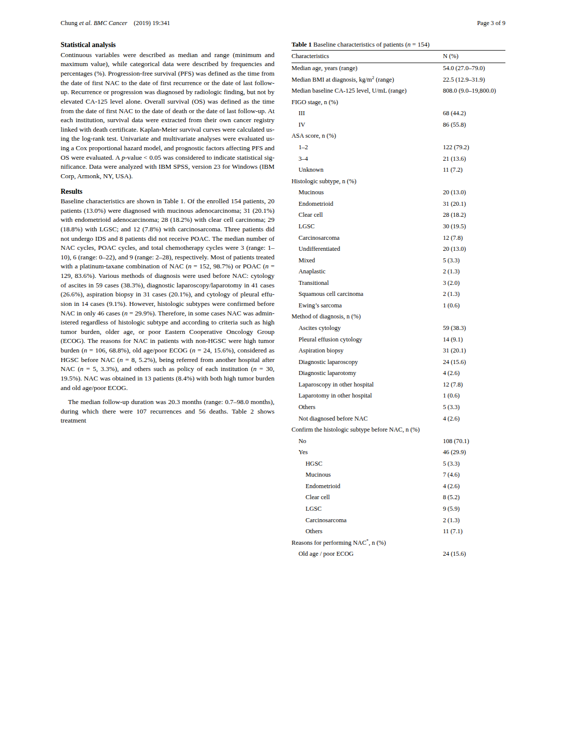Chung et al. BMC Cancer (2019) 19:341
Page 3 of 9
Statistical analysis
Continuous variables were described as median and range (minimum and maximum value), while categorical data were described by frequencies and percentages (%). Progression-free survival (PFS) was defined as the time from the date of first NAC to the date of first recurrence or the date of last follow-up. Recurrence or progression was diagnosed by radiologic finding, but not by elevated CA-125 level alone. Overall survival (OS) was defined as the time from the date of first NAC to the date of death or the date of last follow-up. At each institution, survival data were extracted from their own cancer registry linked with death certificate. Kaplan-Meier survival curves were calculated using the log-rank test. Univariate and multivariate analyses were evaluated using a Cox proportional hazard model, and prognostic factors affecting PFS and OS were evaluated. A p-value < 0.05 was considered to indicate statistical significance. Data were analyzed with IBM SPSS, version 23 for Windows (IBM Corp, Armonk, NY, USA).
Results
Baseline characteristics are shown in Table 1. Of the enrolled 154 patients, 20 patients (13.0%) were diagnosed with mucinous adenocarcinoma; 31 (20.1%) with endometrioid adenocarcinoma; 28 (18.2%) with clear cell carcinoma; 29 (18.8%) with LGSC; and 12 (7.8%) with carcinosarcoma. Three patients did not undergo IDS and 8 patients did not receive POAC. The median number of NAC cycles, POAC cycles, and total chemotherapy cycles were 3 (range: 1–10), 6 (range: 0–22), and 9 (range: 2–28), respectively. Most of patients treated with a platinum-taxane combination of NAC (n = 152, 98.7%) or POAC (n = 129, 83.6%). Various methods of diagnosis were used before NAC: cytology of ascites in 59 cases (38.3%), diagnostic laparoscopy/laparotomy in 41 cases (26.6%), aspiration biopsy in 31 cases (20.1%), and cytology of pleural effusion in 14 cases (9.1%). However, histologic subtypes were confirmed before NAC in only 46 cases (n = 29.9%). Therefore, in some cases NAC was administered regardless of histologic subtype and according to criteria such as high tumor burden, older age, or poor Eastern Cooperative Oncology Group (ECOG). The reasons for NAC in patients with non-HGSC were high tumor burden (n = 106, 68.8%), old age/poor ECOG (n = 24, 15.6%), considered as HGSC before NAC (n = 8, 5.2%), being referred from another hospital after NAC (n = 5, 3.3%), and others such as policy of each institution (n = 30, 19.5%). NAC was obtained in 13 patients (8.4%) with both high tumor burden and old age/poor ECOG.
The median follow-up duration was 20.3 months (range: 0.7–98.0 months), during which there were 107 recurrences and 56 deaths. Table 2 shows treatment
Table 1 Baseline characteristics of patients (n = 154)
| Characteristics | N (%) |
| --- | --- |
| Median age, years (range) | 54.0 (27.0–79.0) |
| Median BMI at diagnosis, kg/m 2 (range) | 22.5 (12.9–31.9) |
| Median baseline CA-125 level, U/mL (range) | 808.0 (9.0–19,800.0) |
| FIGO stage, n (%) | |
| III | 68 (44.2) |
| IV | 86 (55.8) |
| ASA score, n (%) | |
| 1–2 | 122 (79.2) |
| 3–4 | 21 (13.6) |
| Unknown | 11 (7.2) |
| Histologic subtype, n (%) | |
| Mucinous | 20 (13.0) |
| Endometrioid | 31 (20.1) |
| Clear cell | 28 (18.2) |
| LGSC | 30 (19.5) |
| Carcinosarcoma | 12 (7.8) |
| Undifferentiated | 20 (13.0) |
| Mixed | 5 (3.3) |
| Anaplastic | 2 (1.3) |
| Transitional | 3 (2.0) |
| Squamous cell carcinoma | 2 (1.3) |
| Ewing’s sarcoma | 1 (0.6) |
| Method of diagnosis, n (%) | |
| Ascites cytology | 59 (38.3) |
| Pleural effusion cytology | 14 (9.1) |
| Aspiration biopsy | 31 (20.1) |
| Diagnostic laparoscopy | 24 (15.6) |
| Diagnostic laparotomy | 4 (2.6) |
| Laparoscopy in other hospital | 12 (7.8) |
| Laparotomy in other hospital | 1 (0.6) |
| Others | 5 (3.3) |
| Not diagnosed before NAC | 4 (2.6) |
| Confirm the histologic subtype before NAC, n (%) | |
| No | 108 (70.1) |
| Yes | 46 (29.9) |
| HGSC | 5 (3.3) |
| Mucinous | 7 (4.6) |
| Endometrioid | 4 (2.6) |
| Clear cell | 8 (5.2) |
| LGSC | 9 (5.9) |
| Carcinosarcoma | 2 (1.3) |
| Others | 11 (7.1) |
| Reasons for performing NAC * , n (%) | |
| Old age / poor ECOG | 24 (15.6) |